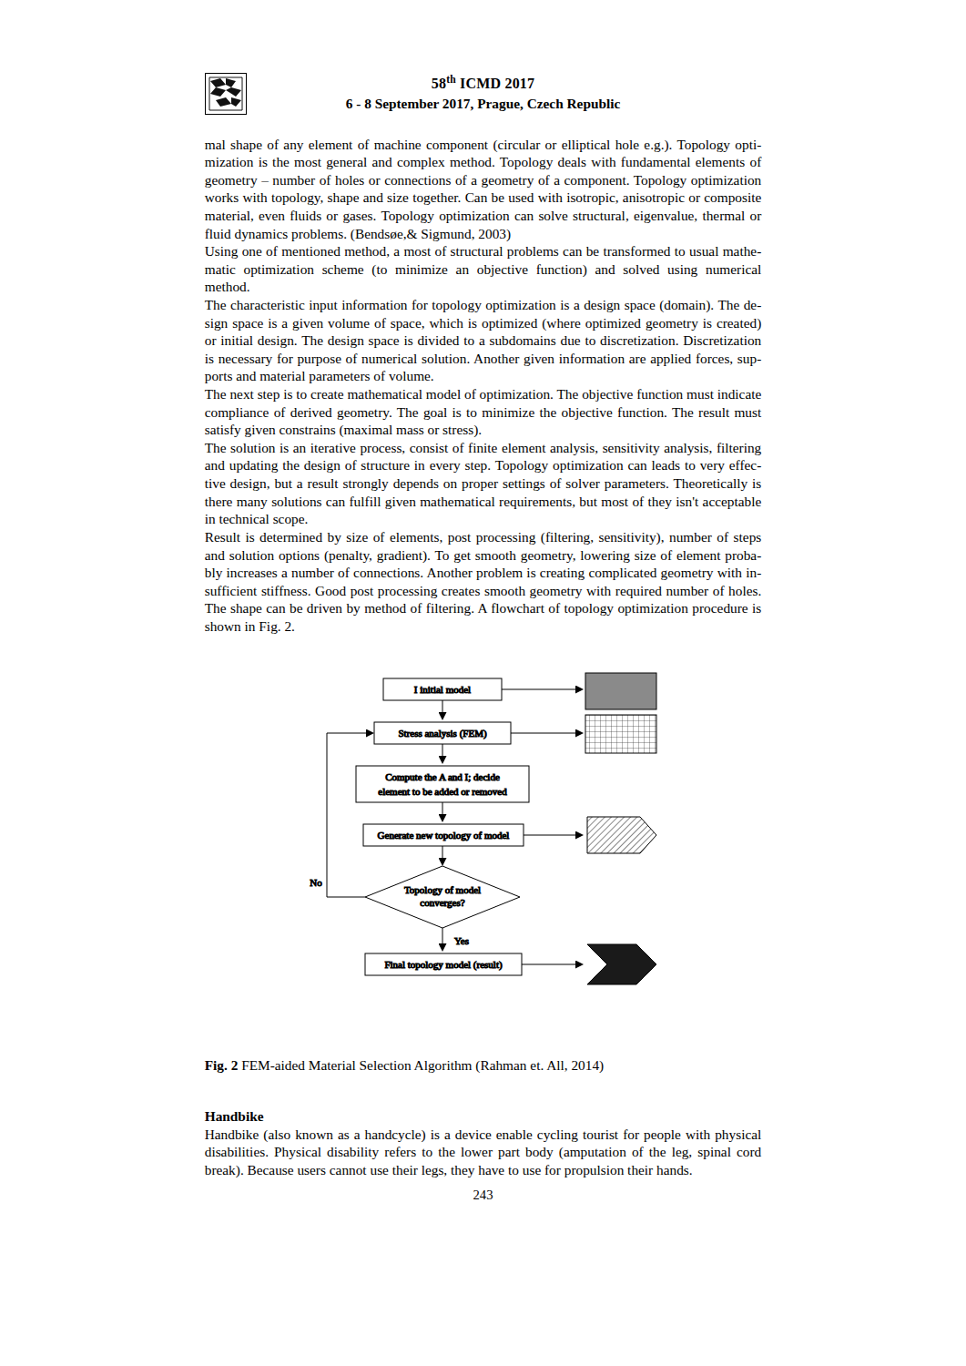58th ICMD 2017
6 - 8 September 2017, Prague, Czech Republic
mal shape of any element of machine component (circular or elliptical hole e.g.). Topology optimization is the most general and complex method. Topology deals with fundamental elements of geometry – number of holes or connections of a geometry of a component. Topology optimization works with topology, shape and size together. Can be used with isotropic, anisotropic or composite material, even fluids or gases. Topology optimization can solve structural, eigenvalue, thermal or fluid dynamics problems. (Bendsøe,& Sigmund, 2003)
Using one of mentioned method, a most of structural problems can be transformed to usual mathematic optimization scheme (to minimize an objective function) and solved using numerical method.
The characteristic input information for topology optimization is a design space (domain). The design space is a given volume of space, which is optimized (where optimized geometry is created) or initial design. The design space is divided to a subdomains due to discretization. Discretization is necessary for purpose of numerical solution. Another given information are applied forces, supports and material parameters of volume.
The next step is to create mathematical model of optimization. The objective function must indicate compliance of derived geometry. The goal is to minimize the objective function. The result must satisfy given constrains (maximal mass or stress).
The solution is an iterative process, consist of finite element analysis, sensitivity analysis, filtering and updating the design of structure in every step. Topology optimization can leads to very effective design, but a result strongly depends on proper settings of solver parameters. Theoretically is there many solutions can fulfill given mathematical requirements, but most of they isn't acceptable in technical scope.
Result is determined by size of elements, post processing (filtering, sensitivity), number of steps and solution options (penalty, gradient). To get smooth geometry, lowering size of element probably increases a number of connections. Another problem is creating complicated geometry with insufficient stiffness. Good post processing creates smooth geometry with required number of holes. The shape can be driven by method of filtering. A flowchart of topology optimization procedure is shown in Fig. 2.
I initial model Stress analysis (FEM) Compute the A and I; decide element to be added or removed Generate new topology of model Topology of model converges? No Yes Final topology model (result)
Fig. 2 FEM-aided Material Selection Algorithm (Rahman et. All, 2014)
Handbike
Handbike (also known as a handcycle) is a device enable cycling tourist for people with physical disabilities. Physical disability refers to the lower part body (amputation of the leg, spinal cord break). Because users cannot use their legs, they have to use for propulsion their hands.
243